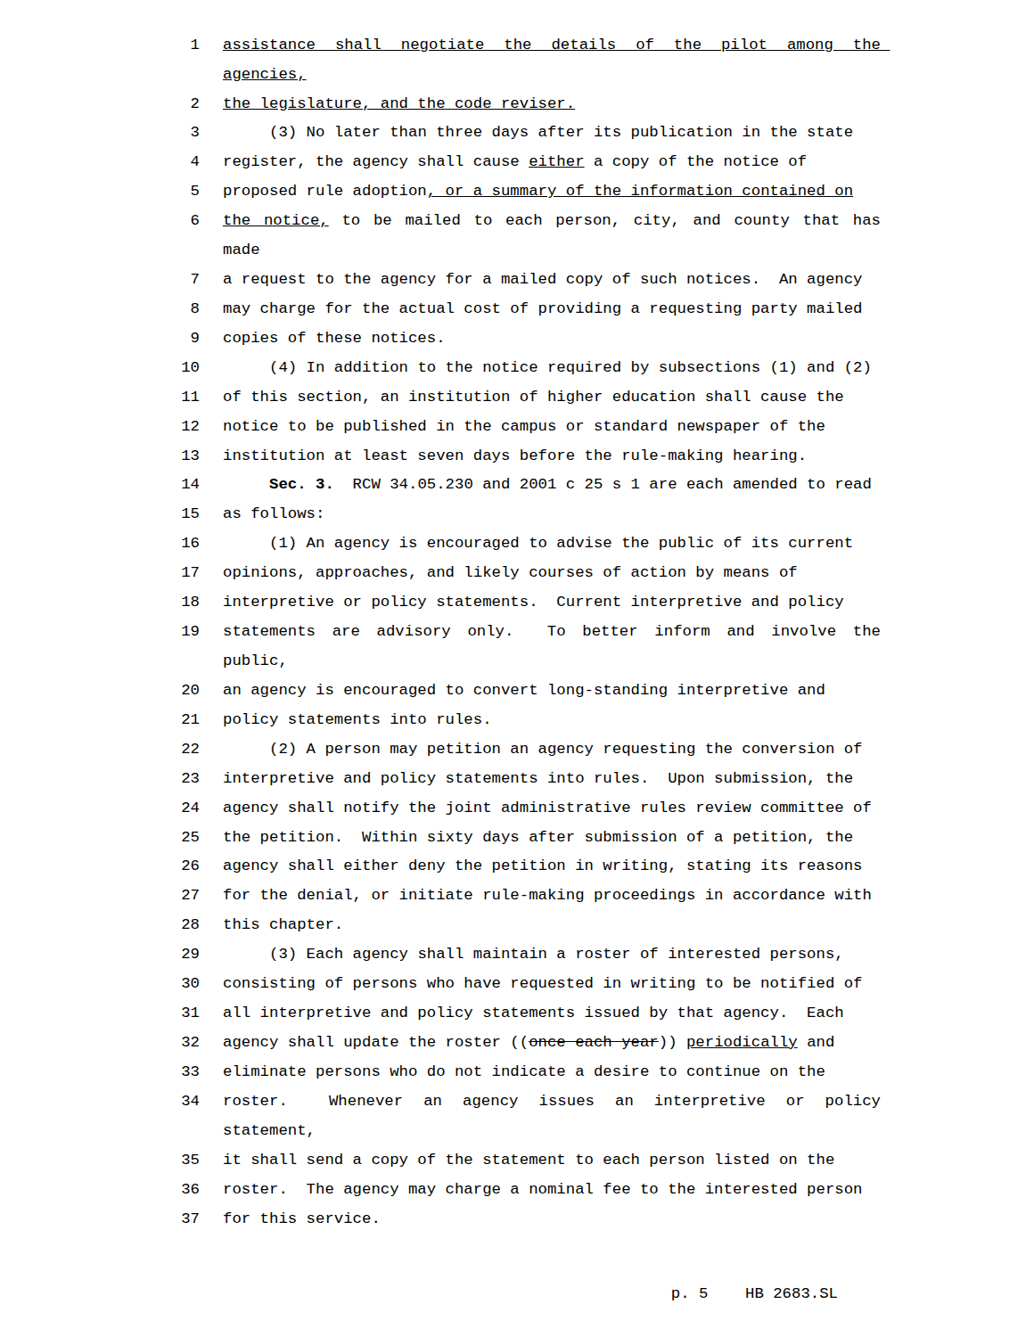1 assistance shall negotiate the details of the pilot among the agencies,
2 the legislature, and the code reviser.
3 (3) No later than three days after its publication in the state
4 register, the agency shall cause either a copy of the notice of
5 proposed rule adoption, or a summary of the information contained on
6 the notice, to be mailed to each person, city, and county that has made
7 a request to the agency for a mailed copy of such notices. An agency
8 may charge for the actual cost of providing a requesting party mailed
9 copies of these notices.
10 (4) In addition to the notice required by subsections (1) and (2)
11 of this section, an institution of higher education shall cause the
12 notice to be published in the campus or standard newspaper of the
13 institution at least seven days before the rule-making hearing.
14 Sec. 3. RCW 34.05.230 and 2001 c 25 s 1 are each amended to read
15 as follows:
16 (1) An agency is encouraged to advise the public of its current
17 opinions, approaches, and likely courses of action by means of
18 interpretive or policy statements. Current interpretive and policy
19 statements are advisory only. To better inform and involve the public,
20 an agency is encouraged to convert long-standing interpretive and
21 policy statements into rules.
22 (2) A person may petition an agency requesting the conversion of
23 interpretive and policy statements into rules. Upon submission, the
24 agency shall notify the joint administrative rules review committee of
25 the petition. Within sixty days after submission of a petition, the
26 agency shall either deny the petition in writing, stating its reasons
27 for the denial, or initiate rule-making proceedings in accordance with
28 this chapter.
29 (3) Each agency shall maintain a roster of interested persons,
30 consisting of persons who have requested in writing to be notified of
31 all interpretive and policy statements issued by that agency. Each
32 agency shall update the roster ((once each year)) periodically and
33 eliminate persons who do not indicate a desire to continue on the
34 roster. Whenever an agency issues an interpretive or policy statement,
35 it shall send a copy of the statement to each person listed on the
36 roster. The agency may charge a nominal fee to the interested person
37 for this service.
p. 5 HB 2683.SL